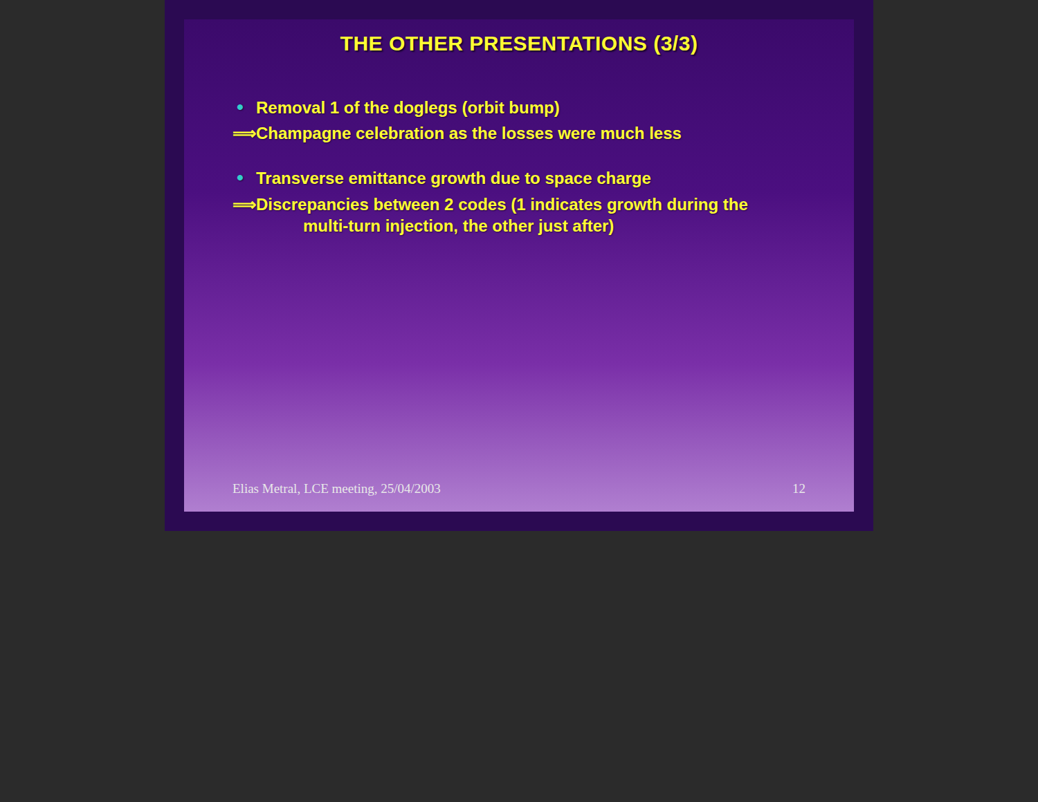THE OTHER PRESENTATIONS (3/3)
Removal 1 of the doglegs (orbit bump)
⟹Champagne celebration as the losses were much less
Transverse emittance growth due to space charge
⟹Discrepancies between 2 codes (1 indicates growth during themulti-turn injection, the other just after)
12 Elias Metral, LCE meeting, 25/04/2003